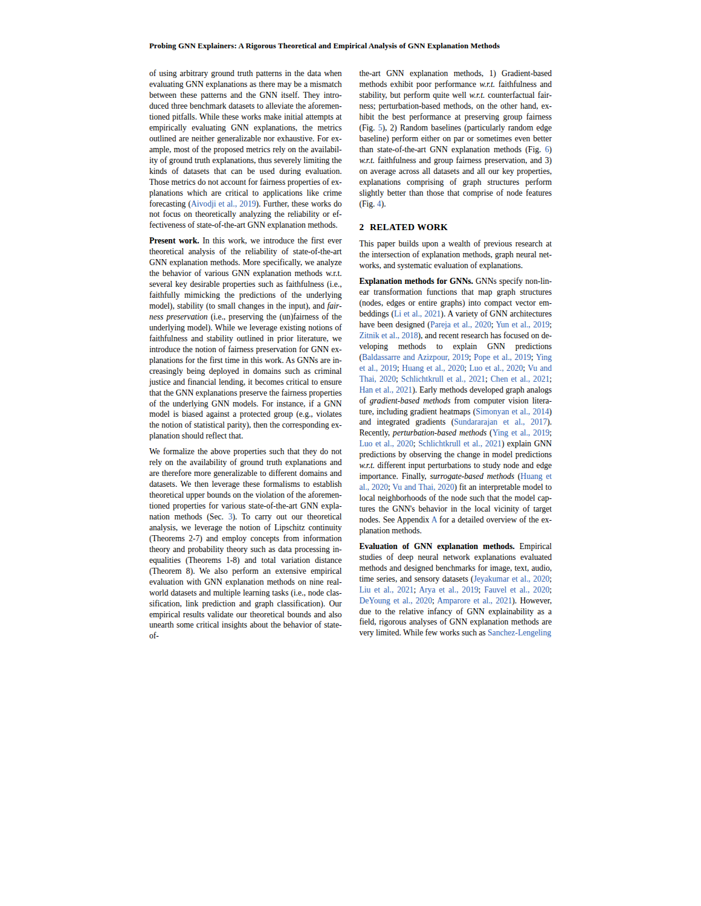Probing GNN Explainers: A Rigorous Theoretical and Empirical Analysis of GNN Explanation Methods
of using arbitrary ground truth patterns in the data when evaluating GNN explanations as there may be a mismatch between these patterns and the GNN itself. They introduced three benchmark datasets to alleviate the aforementioned pitfalls. While these works make initial attempts at empirically evaluating GNN explanations, the metrics outlined are neither generalizable nor exhaustive. For example, most of the proposed metrics rely on the availability of ground truth explanations, thus severely limiting the kinds of datasets that can be used during evaluation. Those metrics do not account for fairness properties of explanations which are critical to applications like crime forecasting (Aivodji et al., 2019). Further, these works do not focus on theoretically analyzing the reliability or effectiveness of state-of-the-art GNN explanation methods.
Present work. In this work, we introduce the first ever theoretical analysis of the reliability of state-of-the-art GNN explanation methods. More specifically, we analyze the behavior of various GNN explanation methods w.r.t. several key desirable properties such as faithfulness (i.e., faithfully mimicking the predictions of the underlying model), stability (to small changes in the input), and fairness preservation (i.e., preserving the (un)fairness of the underlying model). While we leverage existing notions of faithfulness and stability outlined in prior literature, we introduce the notion of fairness preservation for GNN explanations for the first time in this work. As GNNs are increasingly being deployed in domains such as criminal justice and financial lending, it becomes critical to ensure that the GNN explanations preserve the fairness properties of the underlying GNN models. For instance, if a GNN model is biased against a protected group (e.g., violates the notion of statistical parity), then the corresponding explanation should reflect that.
We formalize the above properties such that they do not rely on the availability of ground truth explanations and are therefore more generalizable to different domains and datasets. We then leverage these formalisms to establish theoretical upper bounds on the violation of the aforementioned properties for various state-of-the-art GNN explanation methods (Sec. 3). To carry out our theoretical analysis, we leverage the notion of Lipschitz continuity (Theorems 2-7) and employ concepts from information theory and probability theory such as data processing inequalities (Theorems 1-8) and total variation distance (Theorem 8). We also perform an extensive empirical evaluation with GNN explanation methods on nine real-world datasets and multiple learning tasks (i.e., node classification, link prediction and graph classification). Our empirical results validate our theoretical bounds and also unearth some critical insights about the behavior of state-of-
the-art GNN explanation methods, 1) Gradient-based methods exhibit poor performance w.r.t. faithfulness and stability, but perform quite well w.r.t. counterfactual fairness; perturbation-based methods, on the other hand, exhibit the best performance at preserving group fairness (Fig. 5), 2) Random baselines (particularly random edge baseline) perform either on par or sometimes even better than state-of-the-art GNN explanation methods (Fig. 6) w.r.t. faithfulness and group fairness preservation, and 3) on average across all datasets and all our key properties, explanations comprising of graph structures perform slightly better than those that comprise of node features (Fig. 4).
2 RELATED WORK
This paper builds upon a wealth of previous research at the intersection of explanation methods, graph neural networks, and systematic evaluation of explanations.
Explanation methods for GNNs. GNNs specify non-linear transformation functions that map graph structures (nodes, edges or entire graphs) into compact vector embeddings (Li et al., 2021). A variety of GNN architectures have been designed (Pareja et al., 2020; Yun et al., 2019; Zitnik et al., 2018), and recent research has focused on developing methods to explain GNN predictions (Baldassarre and Azizpour, 2019; Pope et al., 2019; Ying et al., 2019; Huang et al., 2020; Luo et al., 2020; Vu and Thai, 2020; Schlichtkrull et al., 2021; Chen et al., 2021; Han et al., 2021). Early methods developed graph analogs of gradient-based methods from computer vision literature, including gradient heatmaps (Simonyan et al., 2014) and integrated gradients (Sundararajan et al., 2017). Recently, perturbation-based methods (Ying et al., 2019; Luo et al., 2020; Schlichtkrull et al., 2021) explain GNN predictions by observing the change in model predictions w.r.t. different input perturbations to study node and edge importance. Finally, surrogate-based methods (Huang et al., 2020; Vu and Thai, 2020) fit an interpretable model to local neighborhoods of the node such that the model captures the GNN's behavior in the local vicinity of target nodes. See Appendix A for a detailed overview of the explanation methods.
Evaluation of GNN explanation methods. Empirical studies of deep neural network explanations evaluated methods and designed benchmarks for image, text, audio, time series, and sensory datasets (Jeyakumar et al., 2020; Liu et al., 2021; Arya et al., 2019; Fauvel et al., 2020; DeYoung et al., 2020; Amparore et al., 2021). However, due to the relative infancy of GNN explainability as a field, rigorous analyses of GNN explanation methods are very limited. While few works such as Sanchez-Lengeling